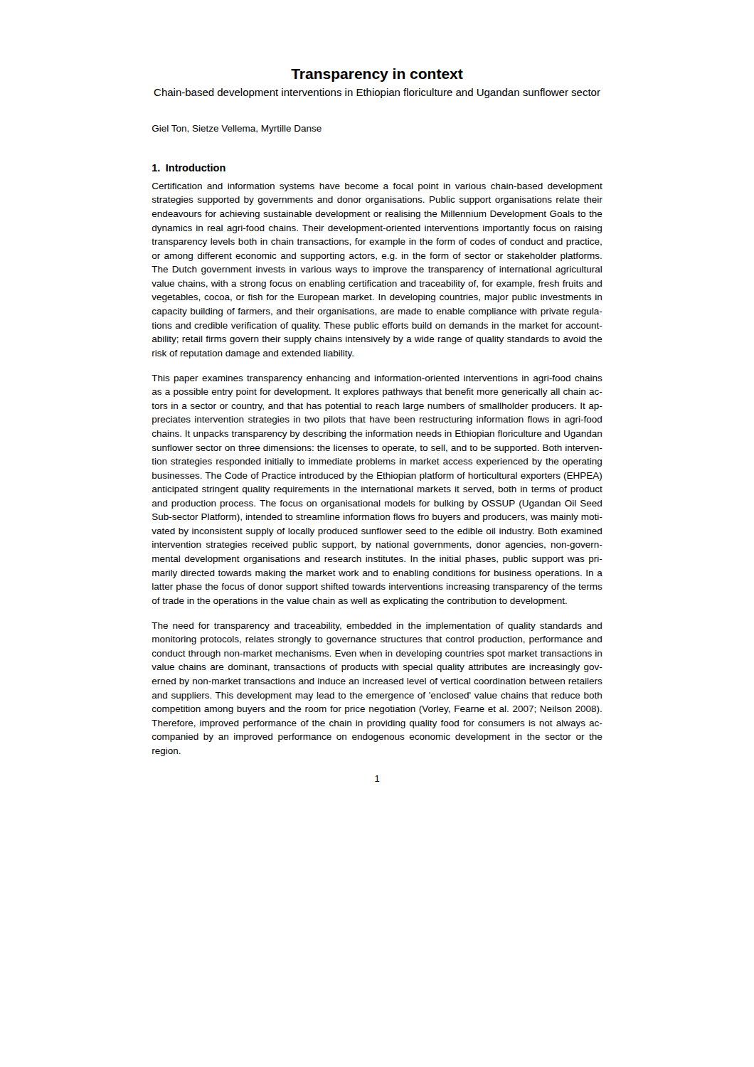Transparency in context
Chain-based development interventions in Ethiopian floriculture and Ugandan sunflower sector
Giel Ton, Sietze Vellema, Myrtille Danse
1. Introduction
Certification and information systems have become a focal point in various chain-based development strategies supported by governments and donor organisations. Public support organisations relate their endeavours for achieving sustainable development or realising the Millennium Development Goals to the dynamics in real agri-food chains. Their development-oriented interventions importantly focus on raising transparency levels both in chain transactions, for example in the form of codes of conduct and practice, or among different economic and supporting actors, e.g. in the form of sector or stakeholder platforms. The Dutch government invests in various ways to improve the transparency of international agricultural value chains, with a strong focus on enabling certification and traceability of, for example, fresh fruits and vegetables, cocoa, or fish for the European market. In developing countries, major public investments in capacity building of farmers, and their organisations, are made to enable compliance with private regulations and credible verification of quality. These public efforts build on demands in the market for accountability; retail firms govern their supply chains intensively by a wide range of quality standards to avoid the risk of reputation damage and extended liability.
This paper examines transparency enhancing and information-oriented interventions in agri-food chains as a possible entry point for development. It explores pathways that benefit more generically all chain actors in a sector or country, and that has potential to reach large numbers of smallholder producers. It appreciates intervention strategies in two pilots that have been restructuring information flows in agri-food chains. It unpacks transparency by describing the information needs in Ethiopian floriculture and Ugandan sunflower sector on three dimensions: the licenses to operate, to sell, and to be supported. Both intervention strategies responded initially to immediate problems in market access experienced by the operating businesses. The Code of Practice introduced by the Ethiopian platform of horticultural exporters (EHPEA) anticipated stringent quality requirements in the international markets it served, both in terms of product and production process. The focus on organisational models for bulking by OSSUP (Ugandan Oil Seed Sub-sector Platform), intended to streamline information flows fro buyers and producers, was mainly motivated by inconsistent supply of locally produced sunflower seed to the edible oil industry. Both examined intervention strategies received public support, by national governments, donor agencies, non-governmental development organisations and research institutes. In the initial phases, public support was primarily directed towards making the market work and to enabling conditions for business operations. In a latter phase the focus of donor support shifted towards interventions increasing transparency of the terms of trade in the operations in the value chain as well as explicating the contribution to development.
The need for transparency and traceability, embedded in the implementation of quality standards and monitoring protocols, relates strongly to governance structures that control production, performance and conduct through non-market mechanisms. Even when in developing countries spot market transactions in value chains are dominant, transactions of products with special quality attributes are increasingly governed by non-market transactions and induce an increased level of vertical coordination between retailers and suppliers. This development may lead to the emergence of 'enclosed' value chains that reduce both competition among buyers and the room for price negotiation (Vorley, Fearne et al. 2007; Neilson 2008). Therefore, improved performance of the chain in providing quality food for consumers is not always accompanied by an improved performance on endogenous economic development in the sector or the region.
1